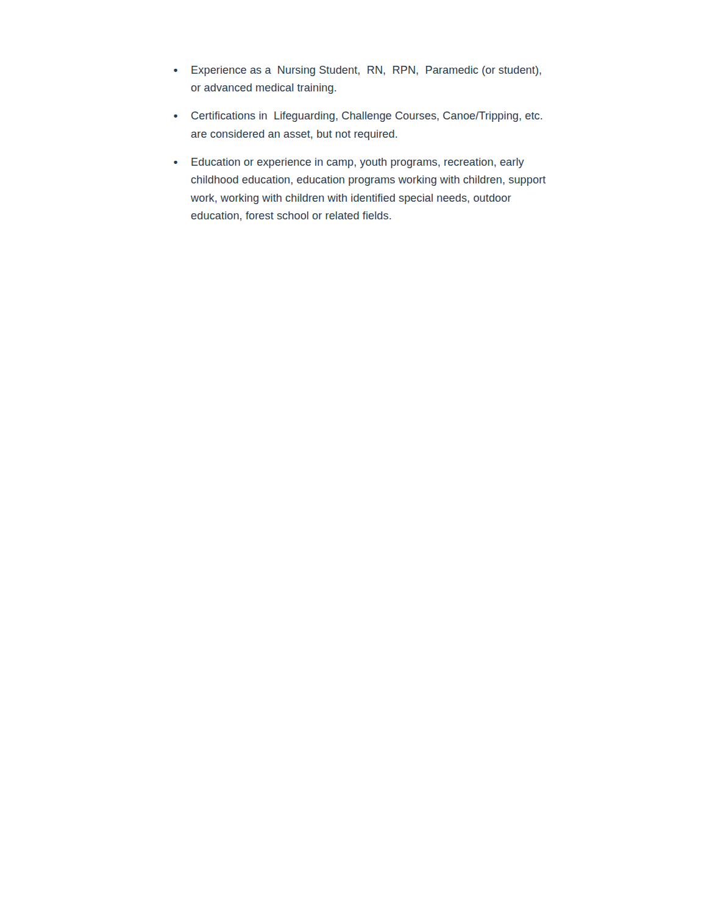Experience as a Nursing Student, RN, RPN, Paramedic (or student), or advanced medical training.
Certifications in Lifeguarding, Challenge Courses, Canoe/Tripping, etc. are considered an asset, but not required.
Education or experience in camp, youth programs, recreation, early childhood education, education programs working with children, support work, working with children with identified special needs, outdoor education, forest school or related fields.